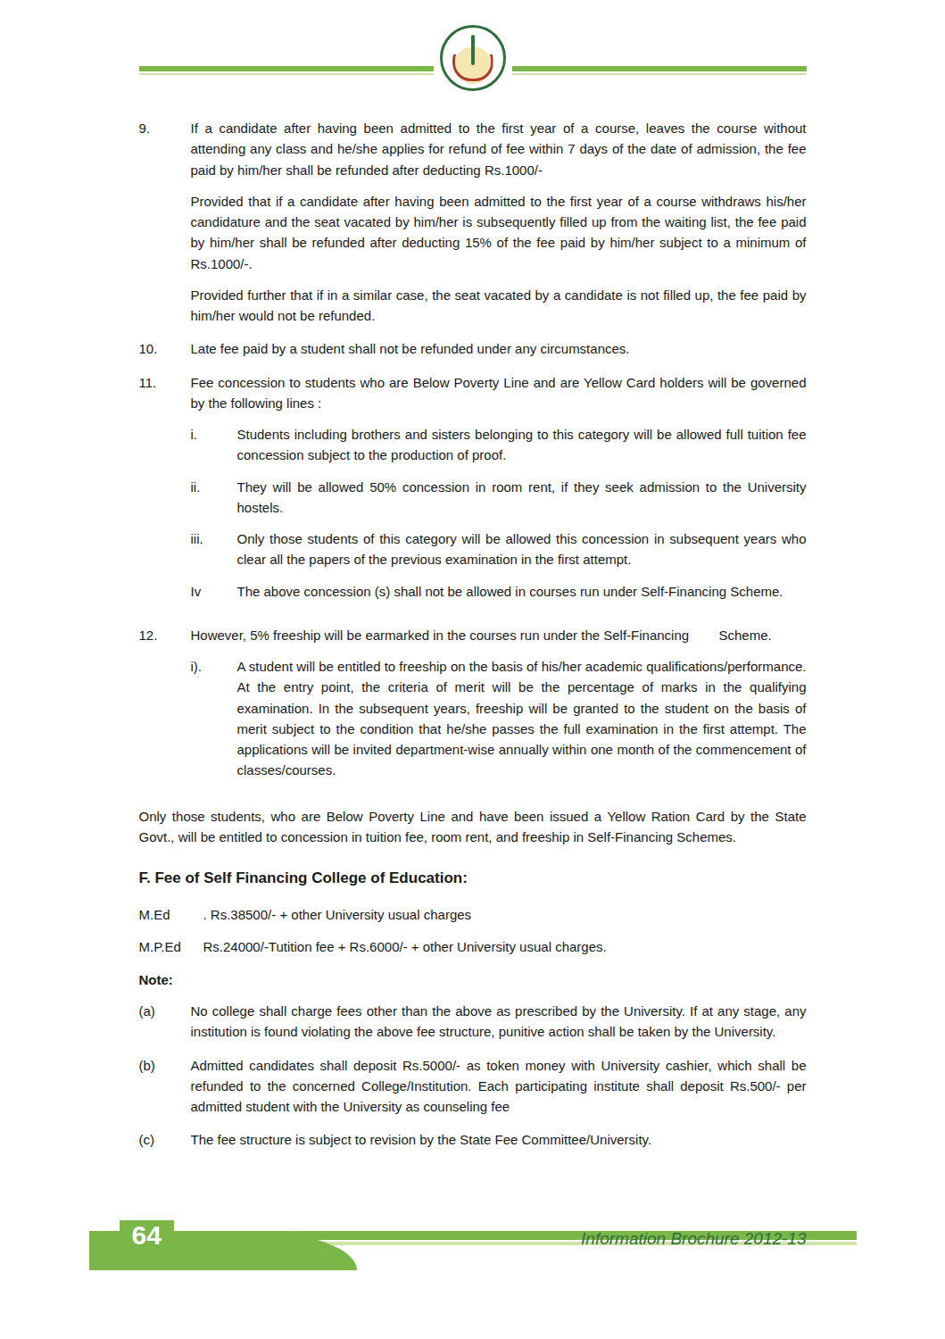9.
If a candidate after having been admitted to the first year of a course, leaves the course without attending any class and he/she applies for refund of fee within 7 days of the date of admission, the fee paid by him/her shall be refunded after deducting Rs.1000/-
Provided that if a candidate after having been admitted to the first year of a course withdraws his/her candidature and the seat vacated by him/her is subsequently filled up from the waiting list, the fee paid by him/her shall be refunded after deducting 15% of the fee paid by him/her subject to a minimum of Rs.1000/-.
Provided further that if in a similar case, the seat vacated by a candidate is not filled up, the fee paid by him/her would not be refunded.
10.
Late fee paid by a student shall not be refunded under any circumstances.
11.
Fee concession to students who are Below Poverty Line and are Yellow Card holders will be governed by the following lines :
i.
Students including brothers and sisters belonging to this category will be allowed full tuition fee concession subject to the production of proof.
ii.
They will be allowed 50% concession in room rent, if they seek admission to the University hostels.
iii.
Only those students of this category will be allowed this concession in subsequent years who clear all the papers of the previous examination in the first attempt.
Iv
The above concession (s) shall not be allowed in courses run under Self-Financing Scheme.
12.
However, 5% freeship will be earmarked in the courses run under the Self-Financing Scheme.
i).
A student will be entitled to freeship on the basis of his/her academic qualifications/performance. At the entry point, the criteria of merit will be the percentage of marks in the qualifying examination. In the subsequent years, freeship will be granted to the student on the basis of merit subject to the condition that he/she passes the full examination in the first attempt. The applications will be invited department-wise annually within one month of the commencement of classes/courses.
Only those students, who are Below Poverty Line and have been issued a Yellow Ration Card by the State Govt., will be entitled to concession in tuition fee, room rent, and freeship in Self-Financing Schemes.
F. Fee of Self Financing College of Education:
M.Ed . Rs.38500/- + other University usual charges
M.P.Ed Rs.24000/-Tutition fee + Rs.6000/- + other University usual charges.
Note:
(a)
No college shall charge fees other than the above as prescribed by the University. If at any stage, any institution is found violating the above fee structure, punitive action shall be taken by the University.
(b)
Admitted candidates shall deposit Rs.5000/- as token money with University cashier, which shall be refunded to the concerned College/Institution. Each participating institute shall deposit Rs.500/- per admitted student with the University as counseling fee
(c)
The fee structure is subject to revision by the State Fee Committee/University.
64
Information Brochure 2012-13